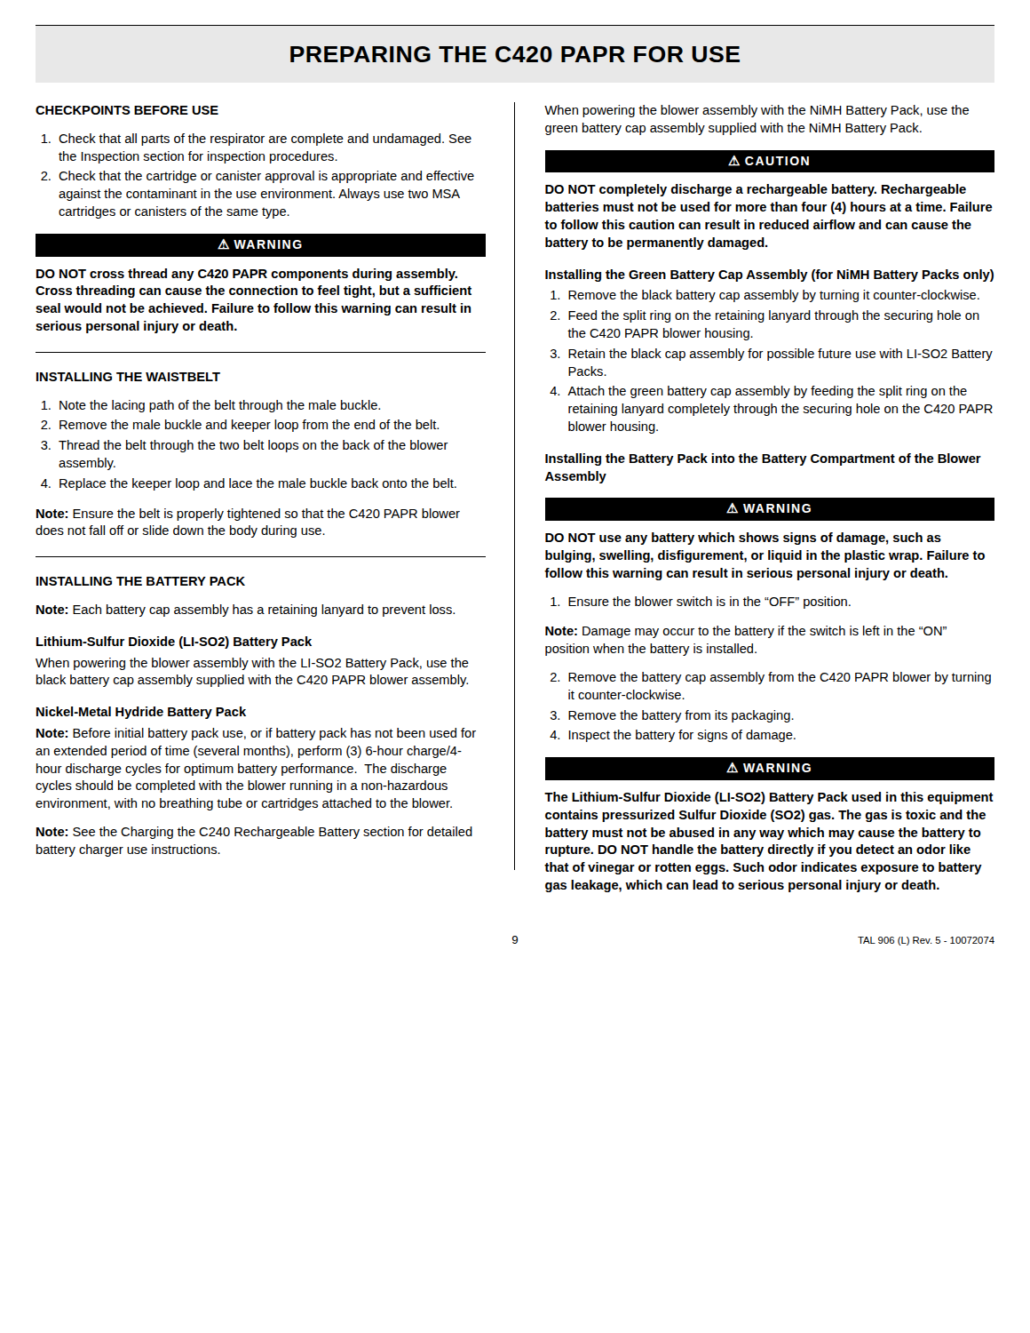PREPARING THE C420 PAPR FOR USE
Checkpoints Before Use
Check that all parts of the respirator are complete and undamaged. See the Inspection section for inspection procedures.
Check that the cartridge or canister approval is appropriate and effective against the contaminant in the use environment. Always use two MSA cartridges or canisters of the same type.
⚠WARNING
DO NOT cross thread any C420 PAPR components during assembly. Cross threading can cause the connection to feel tight, but a sufficient seal would not be achieved. Failure to follow this warning can result in serious personal injury or death.
Installing the Waistbelt
Note the lacing path of the belt through the male buckle.
Remove the male buckle and keeper loop from the end of the belt.
Thread the belt through the two belt loops on the back of the blower assembly.
Replace the keeper loop and lace the male buckle back onto the belt.
Note: Ensure the belt is properly tightened so that the C420 PAPR blower does not fall off or slide down the body during use.
Installing the Battery Pack
Note: Each battery cap assembly has a retaining lanyard to prevent loss.
Lithium-Sulfur Dioxide (LI-SO2) Battery Pack
When powering the blower assembly with the LI-SO2 Battery Pack, use the black battery cap assembly supplied with the C420 PAPR blower assembly.
Nickel-Metal Hydride Battery Pack
Note: Before initial battery pack use, or if battery pack has not been used for an extended period of time (several months), perform (3) 6-hour charge/4-hour discharge cycles for optimum battery performance. The discharge cycles should be completed with the blower running in a non-hazardous environment, with no breathing tube or cartridges attached to the blower.
Note: See the Charging the C240 Rechargeable Battery section for detailed battery charger use instructions.
When powering the blower assembly with the NiMH Battery Pack, use the green battery cap assembly supplied with the NiMH Battery Pack.
⚠CAUTION
DO NOT completely discharge a rechargeable battery. Rechargeable batteries must not be used for more than four (4) hours at a time. Failure to follow this caution can result in reduced airflow and can cause the battery to be permanently damaged.
Installing the Green Battery Cap Assembly (for NiMH Battery Packs only)
Remove the black battery cap assembly by turning it counter-clockwise.
Feed the split ring on the retaining lanyard through the securing hole on the C420 PAPR blower housing.
Retain the black cap assembly for possible future use with LI-SO2 Battery Packs.
Attach the green battery cap assembly by feeding the split ring on the retaining lanyard completely through the securing hole on the C420 PAPR blower housing.
Installing the Battery Pack into the Battery Compartment of the Blower Assembly
⚠WARNING
DO NOT use any battery which shows signs of damage, such as bulging, swelling, disfigurement, or liquid in the plastic wrap. Failure to follow this warning can result in serious personal injury or death.
Ensure the blower switch is in the “OFF” position.
Note: Damage may occur to the battery if the switch is left in the “ON” position when the battery is installed.
Remove the battery cap assembly from the C420 PAPR blower by turning it counter-clockwise.
Remove the battery from its packaging.
Inspect the battery for signs of damage.
⚠WARNING
The Lithium-Sulfur Dioxide (LI-SO2) Battery Pack used in this equipment contains pressurized Sulfur Dioxide (SO2) gas. The gas is toxic and the battery must not be abused in any way which may cause the battery to rupture. DO NOT handle the battery directly if you detect an odor like that of vinegar or rotten eggs. Such odor indicates exposure to battery gas leakage, which can lead to serious personal injury or death.
9 TAL 906 (L) Rev. 5 - 10072074